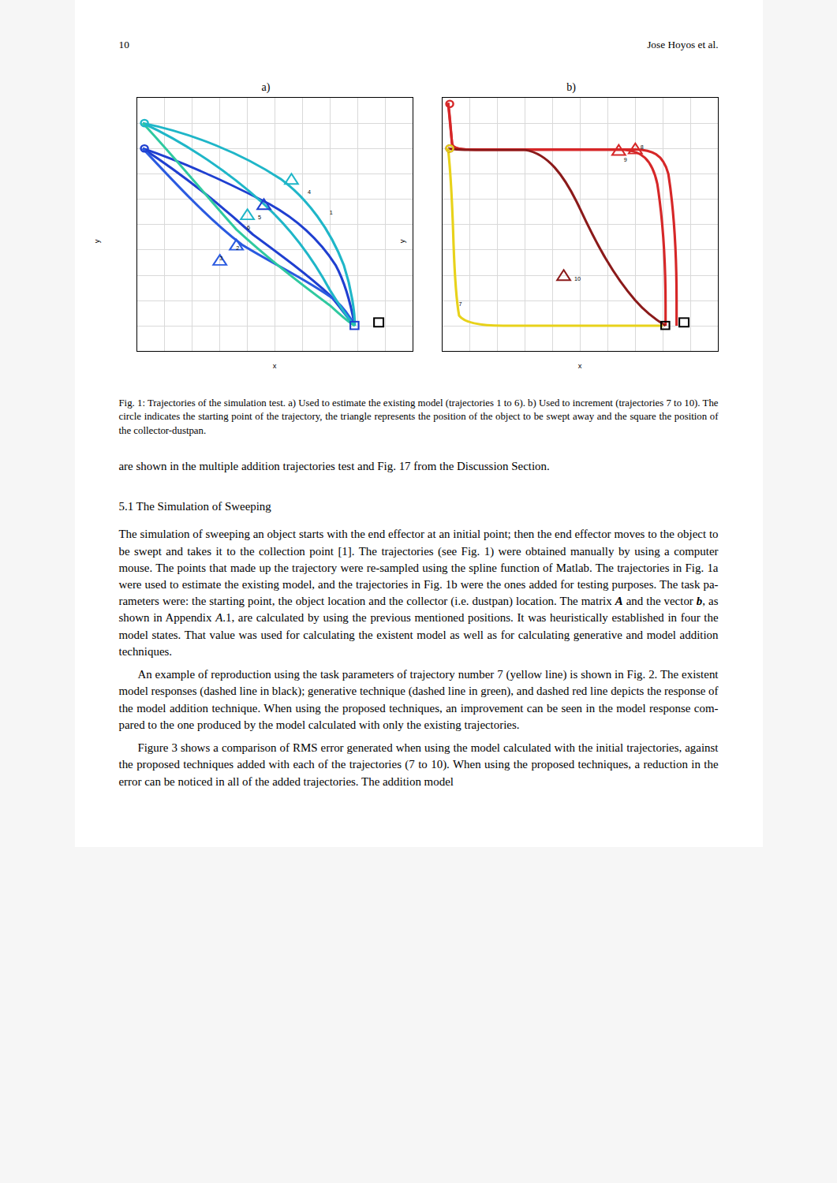10 Jose Hoyos et al.
a)
y
4 1 5 6 2 3 1 0.8 0.6 0.4 0.2 0 −0.2 −0.4 −0.6 −0.8 −1 −1 −0.8 −0.6 −0.4 −0.2 0 0.2 0.4 0.6 0.8 1
x
b)
y
8 9 10 7 1 0.8 0.6 0.4 0.2 0 −0.2 −0.4 −0.6 −0.8 −1 −1 −0.8 −0.6 −0.4 −0.2 0 0.2 0.4 0.6 0.8 1
x
Fig. 1: Trajectories of the simulation test. a) Used to estimate the existing model (trajectories 1 to 6). b) Used to increment (trajectories 7 to 10). The circle indicates the starting point of the trajectory, the triangle represents the position of the object to be swept away and the square the position of the collector-dustpan.
are shown in the multiple addition trajectories test and Fig. 17 from the Discussion Section.
5.1 The Simulation of Sweeping
The simulation of sweeping an object starts with the end effector at an initial point; then the end effector moves to the object to be swept and takes it to the collection point [1]. The trajectories (see Fig. 1) were obtained manually by using a computer mouse. The points that made up the trajectory were re-sampled using the spline function of Matlab. The trajectories in Fig. 1a were used to estimate the existing model, and the trajectories in Fig. 1b were the ones added for testing purposes. The task parameters were: the starting point, the object location and the collector (i.e. dustpan) location. The matrix A and the vector b, as shown in Appendix A.1, are calculated by using the previous mentioned positions. It was heuristically established in four the model states. That value was used for calculating the existent model as well as for calculating generative and model addition techniques.
An example of reproduction using the task parameters of trajectory number 7 (yellow line) is shown in Fig. 2. The existent model responses (dashed line in black); generative technique (dashed line in green), and dashed red line depicts the response of the model addition technique. When using the proposed techniques, an improvement can be seen in the model response compared to the one produced by the model calculated with only the existing trajectories.
Figure 3 shows a comparison of RMS error generated when using the model calculated with the initial trajectories, against the proposed techniques added with each of the trajectories (7 to 10). When using the proposed techniques, a reduction in the error can be noticed in all of the added trajectories. The addition model